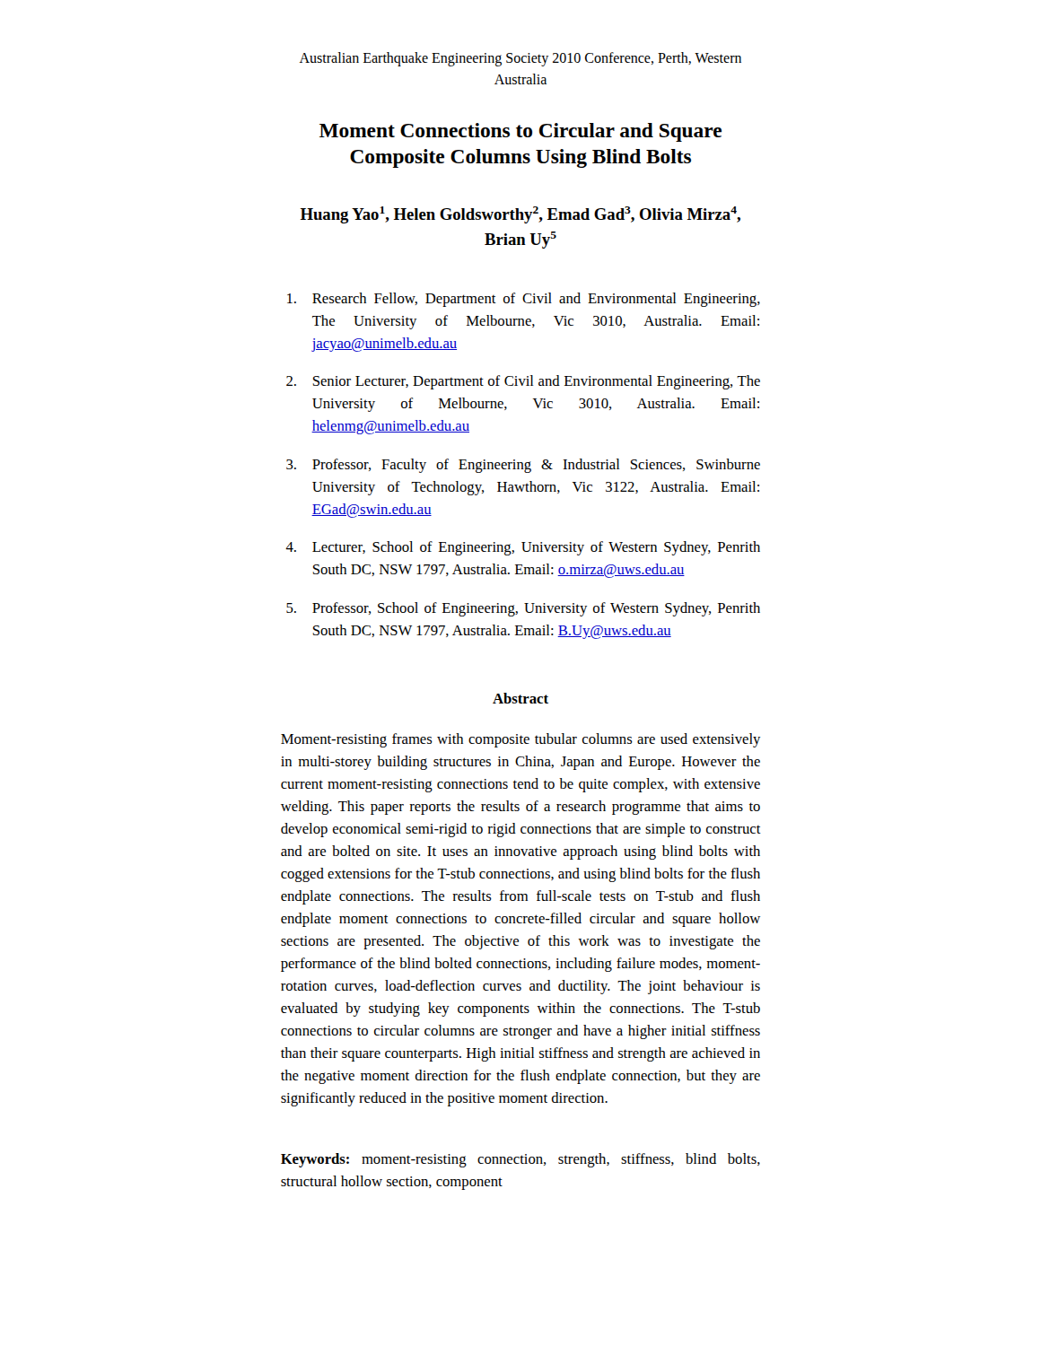Australian Earthquake Engineering Society 2010 Conference, Perth, Western Australia
Moment Connections to Circular and Square
Composite Columns Using Blind Bolts
Huang Yao1, Helen Goldsworthy2, Emad Gad3, Olivia Mirza4, Brian Uy5
Research Fellow, Department of Civil and Environmental Engineering, The University of Melbourne, Vic 3010, Australia. Email: jacyao@unimelb.edu.au
Senior Lecturer, Department of Civil and Environmental Engineering, The University of Melbourne, Vic 3010, Australia. Email: helenmg@unimelb.edu.au
Professor, Faculty of Engineering & Industrial Sciences, Swinburne University of Technology, Hawthorn, Vic 3122, Australia. Email: EGad@swin.edu.au
Lecturer, School of Engineering, University of Western Sydney, Penrith South DC, NSW 1797, Australia. Email: o.mirza@uws.edu.au
Professor, School of Engineering, University of Western Sydney, Penrith South DC, NSW 1797, Australia. Email: B.Uy@uws.edu.au
Abstract
Moment-resisting frames with composite tubular columns are used extensively in multi-storey building structures in China, Japan and Europe. However the current moment-resisting connections tend to be quite complex, with extensive welding. This paper reports the results of a research programme that aims to develop economical semi-rigid to rigid connections that are simple to construct and are bolted on site. It uses an innovative approach using blind bolts with cogged extensions for the T-stub connections, and using blind bolts for the flush endplate connections. The results from full-scale tests on T-stub and flush endplate moment connections to concrete-filled circular and square hollow sections are presented. The objective of this work was to investigate the performance of the blind bolted connections, including failure modes, moment-rotation curves, load-deflection curves and ductility. The joint behaviour is evaluated by studying key components within the connections. The T-stub connections to circular columns are stronger and have a higher initial stiffness than their square counterparts. High initial stiffness and strength are achieved in the negative moment direction for the flush endplate connection, but they are significantly reduced in the positive moment direction.
Keywords: moment-resisting connection, strength, stiffness, blind bolts, structural hollow section, component